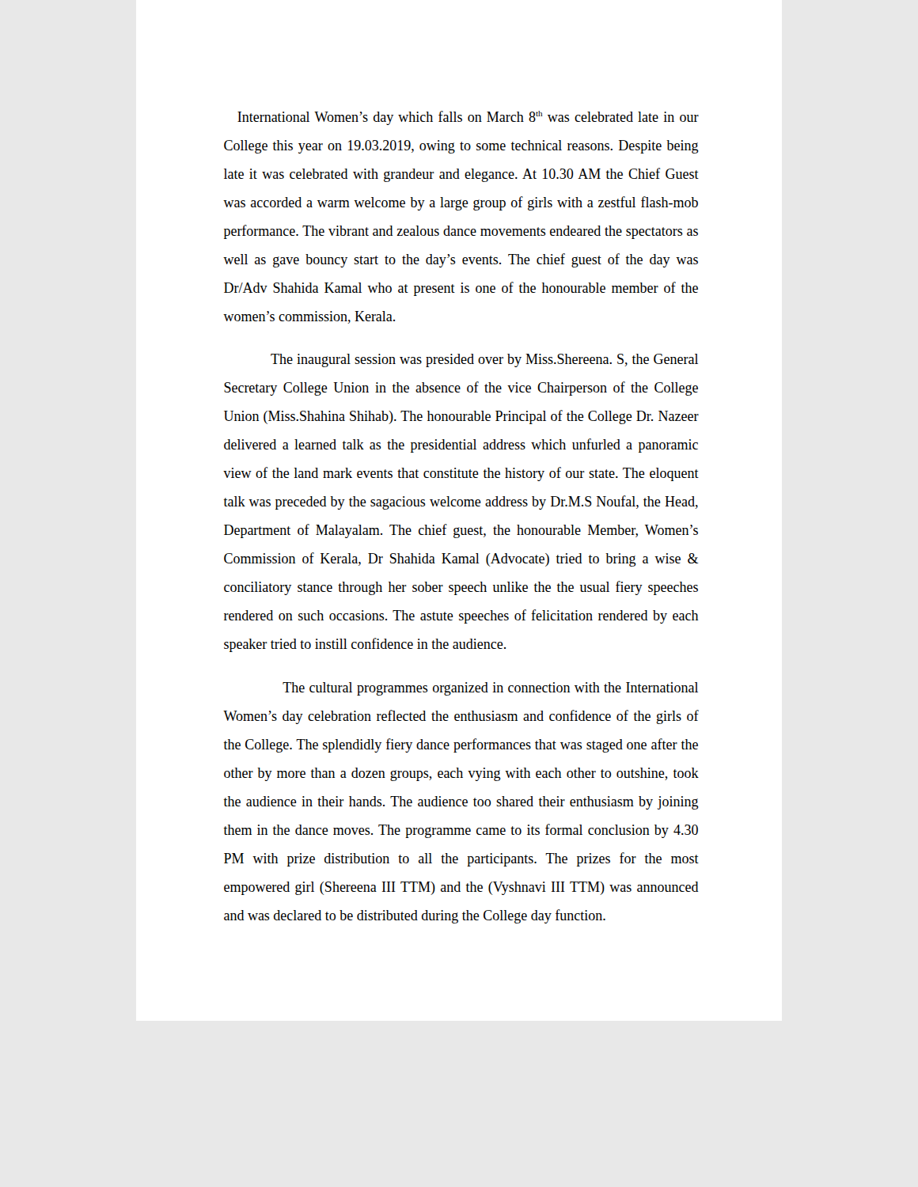International Women’s day which falls on March 8th was celebrated late in our College this year on 19.03.2019, owing to some technical reasons. Despite being late it was celebrated with grandeur and elegance. At 10.30 AM the Chief Guest was accorded a warm welcome by a large group of girls with a zestful flash-mob performance. The vibrant and zealous dance movements endeared the spectators as well as gave bouncy start to the day’s events. The chief guest of the day was Dr/Adv Shahida Kamal who at present is one of the honourable member of the women’s commission, Kerala.
The inaugural session was presided over by Miss.Shereena. S, the General Secretary College Union in the absence of the vice Chairperson of the College Union (Miss.Shahina Shihab). The honourable Principal of the College Dr. Nazeer delivered a learned talk as the presidential address which unfurled a panoramic view of the land mark events that constitute the history of our state. The eloquent talk was preceded by the sagacious welcome address by Dr.M.S Noufal, the Head, Department of Malayalam. The chief guest, the honourable Member, Women’s Commission of Kerala, Dr Shahida Kamal (Advocate) tried to bring a wise & conciliatory stance through her sober speech unlike the the usual fiery speeches rendered on such occasions. The astute speeches of felicitation rendered by each speaker tried to instill confidence in the audience.
The cultural programmes organized in connection with the International Women’s day celebration reflected the enthusiasm and confidence of the girls of the College. The splendidly fiery dance performances that was staged one after the other by more than a dozen groups, each vying with each other to outshine, took the audience in their hands. The audience too shared their enthusiasm by joining them in the dance moves. The programme came to its formal conclusion by 4.30 PM with prize distribution to all the participants. The prizes for the most empowered girl (Shereena III TTM) and the (Vyshnavi III TTM) was announced and was declared to be distributed during the College day function.